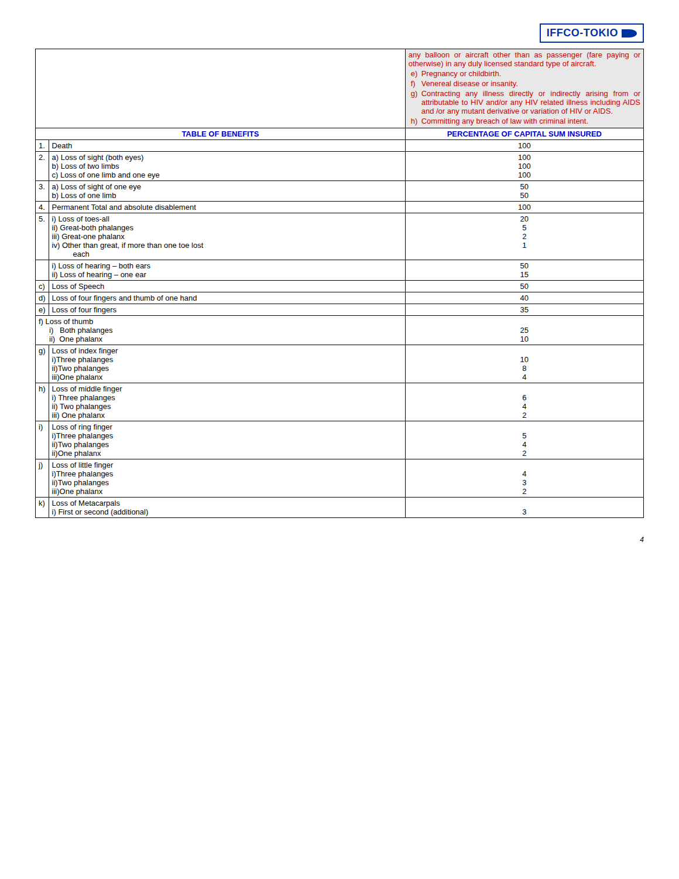IFFCO-TOKIO
| | any balloon or aircraft other than as passenger (fare paying or otherwise) in any duly licensed standard type of aircraft. e) Pregnancy or childbirth. f) Venereal disease or insanity. g) Contracting any illness directly or indirectly arising from or attributable to HIV and/or any HIV related illness including AIDS and /or any mutant derivative or variation of HIV or AIDS. h) Committing any breach of law with criminal intent. |
| TABLE OF BENEFITS | PERCENTAGE OF CAPITAL SUM INSURED |
| 1. | Death | 100 |
| 2. | a) Loss of sight (both eyes) b) Loss of two limbs c) Loss of one limb and one eye | 100 100 100 |
| 3. | a) Loss of sight of one eye b) Loss of one limb | 50 50 |
| 4. | Permanent Total and absolute disablement | 100 |
| 5. | i) Loss of toes-all ii) Great-both phalanges iii) Great-one phalanx iv) Other than great, if more than one toe lost each | 20 5 2 1 |
| | i) Loss of hearing – both ears ii) Loss of hearing – one ear | 50 15 |
| c) | Loss of Speech | 50 |
| d) | Loss of four fingers and thumb of one hand | 40 |
| e) | Loss of four fingers | 35 |
| f) Loss of thumb i) Both phalanges ii) One phalanx | 25 10 |
| g) | Loss of index finger i)Three phalanges ii)Two phalanges iii)One phalanx | 10 8 4 |
| h) | Loss of middle finger i) Three phalanges ii) Two phalanges iii) One phalanx | 6 4 2 |
| i) | Loss of ring finger i)Three phalanges ii)Two phalanges ii)One phalanx | 5 4 2 |
| j) | Loss of little finger i)Three phalanges ii)Two phalanges iii)One phalanx | 4 3 2 |
| k) | Loss of Metacarpals i) First or second (additional) | 3 |
4